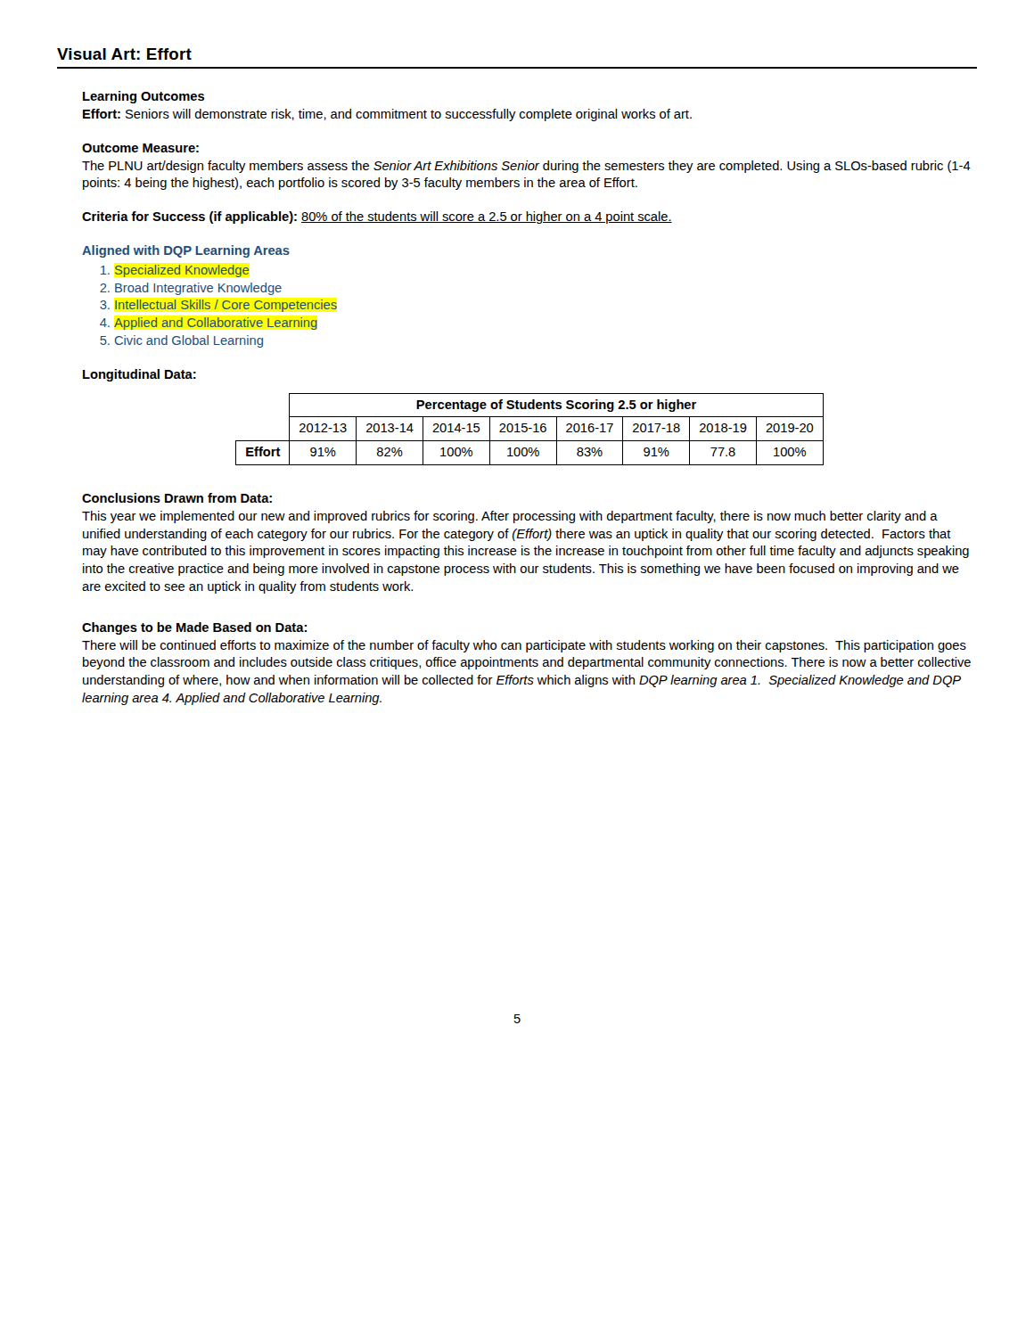Visual Art: Effort
Learning Outcomes
Effort: Seniors will demonstrate risk, time, and commitment to successfully complete original works of art.
Outcome Measure:
The PLNU art/design faculty members assess the Senior Art Exhibitions Senior during the semesters they are completed. Using a SLOs-based rubric (1-4 points: 4 being the highest), each portfolio is scored by 3-5 faculty members in the area of Effort.
Criteria for Success (if applicable): 80% of the students will score a 2.5 or higher on a 4 point scale.
Aligned with DQP Learning Areas
Specialized Knowledge
Broad Integrative Knowledge
Intellectual Skills / Core Competencies
Applied and Collaborative Learning
Civic and Global Learning
Longitudinal Data:
| | Percentage of Students Scoring 2.5 or higher |
| | 2012-13 | 2013-14 | 2014-15 | 2015-16 | 2016-17 | 2017-18 | 2018-19 | 2019-20 |
| Effort | 91% | 82% | 100% | 100% | 83% | 91% | 77.8 | 100% |
Conclusions Drawn from Data:
This year we implemented our new and improved rubrics for scoring. After processing with department faculty, there is now much better clarity and a unified understanding of each category for our rubrics. For the category of (Effort) there was an uptick in quality that our scoring detected. Factors that may have contributed to this improvement in scores impacting this increase is the increase in touchpoint from other full time faculty and adjuncts speaking into the creative practice and being more involved in capstone process with our students. This is something we have been focused on improving and we are excited to see an uptick in quality from students work.
Changes to be Made Based on Data:
There will be continued efforts to maximize of the number of faculty who can participate with students working on their capstones. This participation goes beyond the classroom and includes outside class critiques, office appointments and departmental community connections. There is now a better collective understanding of where, how and when information will be collected for Efforts which aligns with DQP learning area 1. Specialized Knowledge and DQP learning area 4. Applied and Collaborative Learning.
5